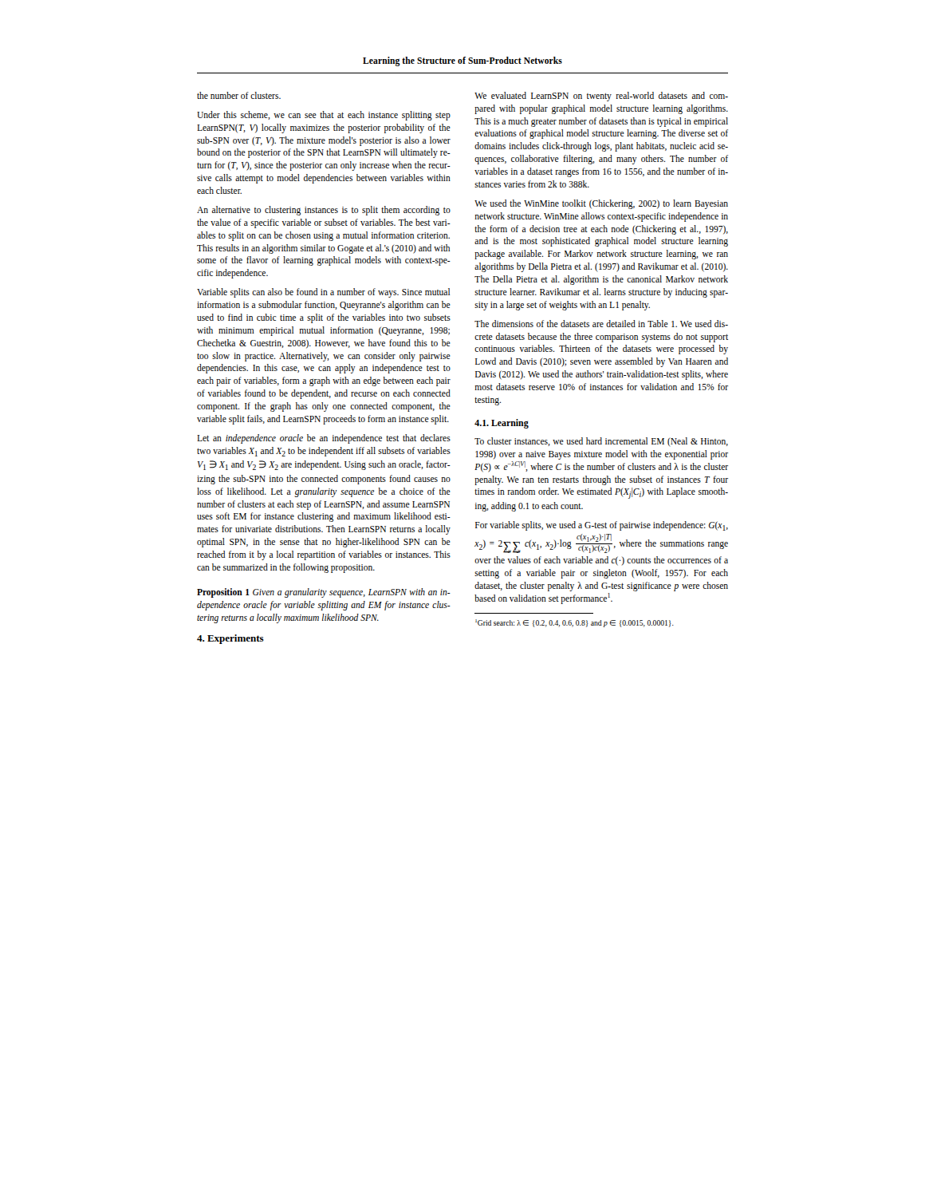Learning the Structure of Sum-Product Networks
the number of clusters.
Under this scheme, we can see that at each instance splitting step LearnSPN(T, V) locally maximizes the posterior probability of the sub-SPN over (T, V). The mixture model's posterior is also a lower bound on the posterior of the SPN that LearnSPN will ultimately return for (T, V), since the posterior can only increase when the recursive calls attempt to model dependencies between variables within each cluster.
An alternative to clustering instances is to split them according to the value of a specific variable or subset of variables. The best variables to split on can be chosen using a mutual information criterion. This results in an algorithm similar to Gogate et al.'s (2010) and with some of the flavor of learning graphical models with context-specific independence.
Variable splits can also be found in a number of ways. Since mutual information is a submodular function, Queyranne's algorithm can be used to find in cubic time a split of the variables into two subsets with minimum empirical mutual information (Queyranne, 1998; Chechetka & Guestrin, 2008). However, we have found this to be too slow in practice. Alternatively, we can consider only pairwise dependencies. In this case, we can apply an independence test to each pair of variables, form a graph with an edge between each pair of variables found to be dependent, and recurse on each connected component. If the graph has only one connected component, the variable split fails, and LearnSPN proceeds to form an instance split.
Let an independence oracle be an independence test that declares two variables X1 and X2 to be independent iff all subsets of variables V1 ∋ X1 and V2 ∋ X2 are independent. Using such an oracle, factorizing the sub-SPN into the connected components found causes no loss of likelihood. Let a granularity sequence be a choice of the number of clusters at each step of LearnSPN, and assume LearnSPN uses soft EM for instance clustering and maximum likelihood estimates for univariate distributions. Then LearnSPN returns a locally optimal SPN, in the sense that no higher-likelihood SPN can be reached from it by a local repartition of variables or instances. This can be summarized in the following proposition.
Proposition 1 Given a granularity sequence, LearnSPN with an independence oracle for variable splitting and EM for instance clustering returns a locally maximum likelihood SPN.
4. Experiments
We evaluated LearnSPN on twenty real-world datasets and compared with popular graphical model structure learning algorithms. This is a much greater number of datasets than is typical in empirical evaluations of graphical model structure learning. The diverse set of domains includes click-through logs, plant habitats, nucleic acid sequences, collaborative filtering, and many others. The number of variables in a dataset ranges from 16 to 1556, and the number of instances varies from 2k to 388k.
We used the WinMine toolkit (Chickering, 2002) to learn Bayesian network structure. WinMine allows context-specific independence in the form of a decision tree at each node (Chickering et al., 1997), and is the most sophisticated graphical model structure learning package available. For Markov network structure learning, we ran algorithms by Della Pietra et al. (1997) and Ravikumar et al. (2010). The Della Pietra et al. algorithm is the canonical Markov network structure learner. Ravikumar et al. learns structure by inducing sparsity in a large set of weights with an L1 penalty.
The dimensions of the datasets are detailed in Table 1. We used discrete datasets because the three comparison systems do not support continuous variables. Thirteen of the datasets were processed by Lowd and Davis (2010); seven were assembled by Van Haaren and Davis (2012). We used the authors' train-validation-test splits, where most datasets reserve 10% of instances for validation and 15% for testing.
4.1. Learning
To cluster instances, we used hard incremental EM (Neal & Hinton, 1998) over a naive Bayes mixture model with the exponential prior P(S) ∝ e−λC|V|, where C is the number of clusters and λ is the cluster penalty. We ran ten restarts through the subset of instances T four times in random order. We estimated P(Xj|Ci) with Laplace smoothing, adding 0.1 to each count.
For variable splits, we used a G-test of pairwise independence: G(x1, x2) = 2∑x1∑x2 c(x1, x2)·log c(x1,x2)·|T|c(x1)c(x2), where the summations range over the values of each variable and c(·) counts the occurrences of a setting of a variable pair or singleton (Woolf, 1957). For each dataset, the cluster penalty λ and G-test significance p were chosen based on validation set performance1.
1Grid search: λ ∈ {0.2, 0.4, 0.6, 0.8} and p ∈ {0.0015, 0.0001}.